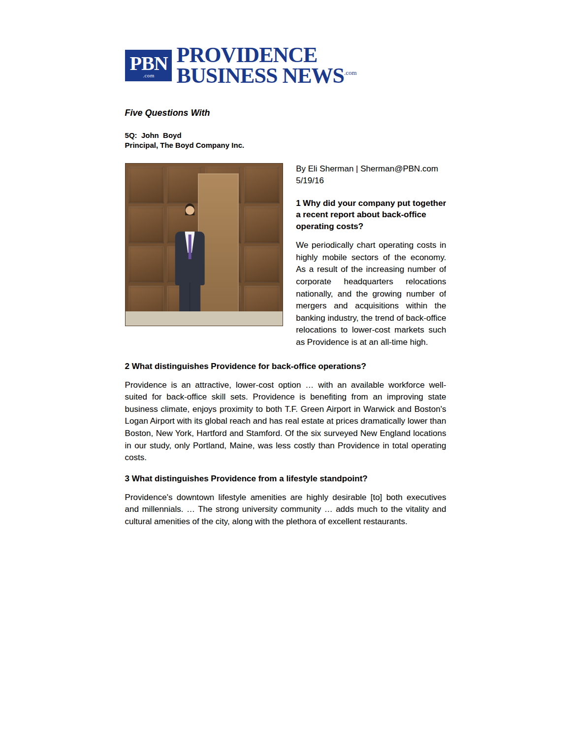PBN.com
PROVIDENCE BUSINESS NEWS.com
Five Questions With
5Q: John Boyd
Principal, The Boyd Company Inc.
By Eli Sherman | Sherman@PBN.com
5/19/16
1 Why did your company put together a recent report about back-office operating costs?
We periodically chart operating costs in highly mobile sectors of the economy. As a result of the increasing number of corporate headquarters relocations nationally, and the growing number of mergers and acquisitions within the banking industry, the trend of back-office relocations to lower-cost markets such as Providence is at an all-time high.
2 What distinguishes Providence for back-office operations?
Providence is an attractive, lower-cost option … with an available workforce well-suited for back-office skill sets. Providence is benefiting from an improving state business climate, enjoys proximity to both T.F. Green Airport in Warwick and Boston's Logan Airport with its global reach and has real estate at prices dramatically lower than Boston, New York, Hartford and Stamford. Of the six surveyed New England locations in our study, only Portland, Maine, was less costly than Providence in total operating costs.
3 What distinguishes Providence from a lifestyle standpoint?
Providence's downtown lifestyle amenities are highly desirable [to] both executives and millennials. … The strong university community … adds much to the vitality and cultural amenities of the city, along with the plethora of excellent restaurants.